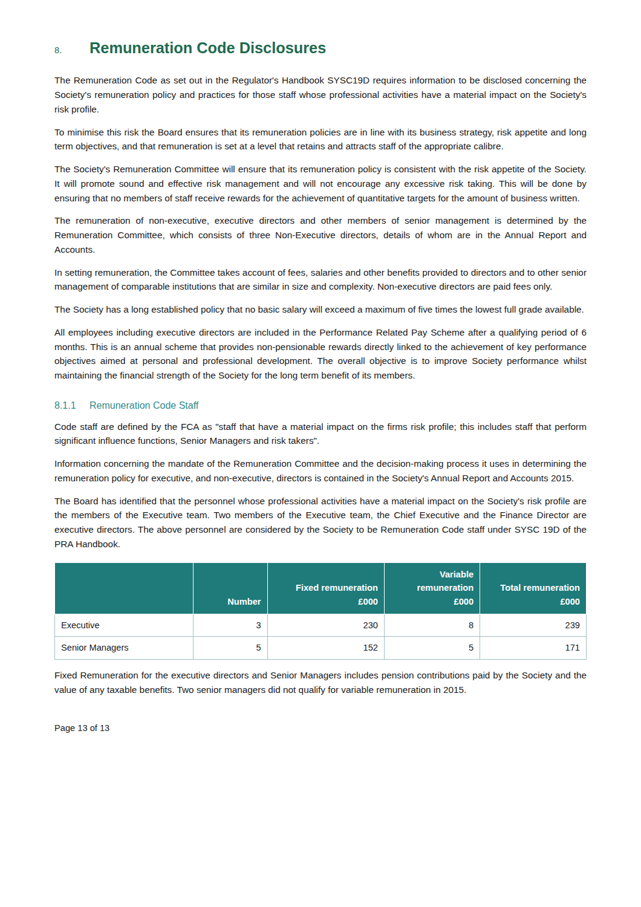8. Remuneration Code Disclosures
The Remuneration Code as set out in the Regulator's Handbook SYSC19D requires information to be disclosed concerning the Society's remuneration policy and practices for those staff whose professional activities have a material impact on the Society's risk profile.
To minimise this risk the Board ensures that its remuneration policies are in line with its business strategy, risk appetite and long term objectives, and that remuneration is set at a level that retains and attracts staff of the appropriate calibre.
The Society's Remuneration Committee will ensure that its remuneration policy is consistent with the risk appetite of the Society. It will promote sound and effective risk management and will not encourage any excessive risk taking. This will be done by ensuring that no members of staff receive rewards for the achievement of quantitative targets for the amount of business written.
The remuneration of non-executive, executive directors and other members of senior management is determined by the Remuneration Committee, which consists of three Non-Executive directors, details of whom are in the Annual Report and Accounts.
In setting remuneration, the Committee takes account of fees, salaries and other benefits provided to directors and to other senior management of comparable institutions that are similar in size and complexity. Non-executive directors are paid fees only.
The Society has a long established policy that no basic salary will exceed a maximum of five times the lowest full grade available.
All employees including executive directors are included in the Performance Related Pay Scheme after a qualifying period of 6 months. This is an annual scheme that provides non-pensionable rewards directly linked to the achievement of key performance objectives aimed at personal and professional development. The overall objective is to improve Society performance whilst maintaining the financial strength of the Society for the long term benefit of its members.
8.1.1 Remuneration Code Staff
Code staff are defined by the FCA as "staff that have a material impact on the firms risk profile; this includes staff that perform significant influence functions, Senior Managers and risk takers".
Information concerning the mandate of the Remuneration Committee and the decision-making process it uses in determining the remuneration policy for executive, and non-executive, directors is contained in the Society's Annual Report and Accounts 2015.
The Board has identified that the personnel whose professional activities have a material impact on the Society's risk profile are the members of the Executive team. Two members of the Executive team, the Chief Executive and the Finance Director are executive directors. The above personnel are considered by the Society to be Remuneration Code staff under SYSC 19D of the PRA Handbook.
| | Number | Fixed remuneration £000 | Variable remuneration £000 | Total remuneration £000 |
| --- | --- | --- | --- | --- |
| Executive | 3 | 230 | 8 | 239 |
| Senior Managers | 5 | 152 | 5 | 171 |
Fixed Remuneration for the executive directors and Senior Managers includes pension contributions paid by the Society and the value of any taxable benefits. Two senior managers did not qualify for variable remuneration in 2015.
Page 13 of 13